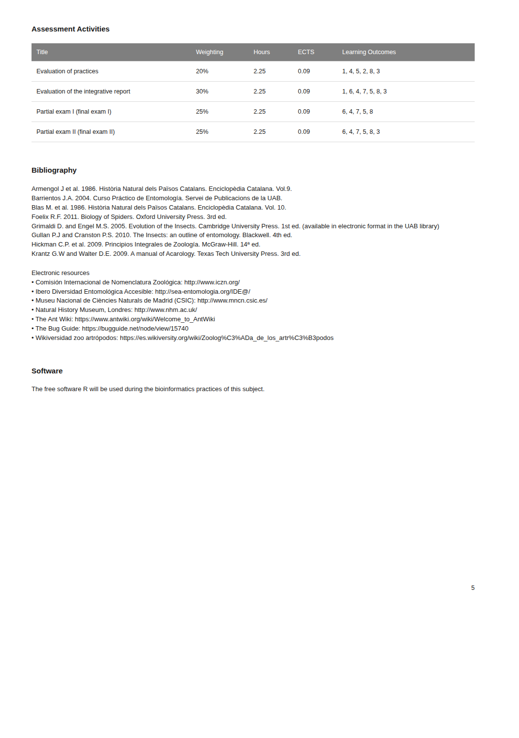Assessment Activities
| Title | Weighting | Hours | ECTS | Learning Outcomes |
| --- | --- | --- | --- | --- |
| Evaluation of practices | 20% | 2.25 | 0.09 | 1, 4, 5, 2, 8, 3 |
| Evaluation of the integrative report | 30% | 2.25 | 0.09 | 1, 6, 4, 7, 5, 8, 3 |
| Partial exam I (final exam I) | 25% | 2.25 | 0.09 | 6, 4, 7, 5, 8 |
| Partial exam II (final exam II) | 25% | 2.25 | 0.09 | 6, 4, 7, 5, 8, 3 |
Bibliography
Armengol J et al. 1986. Història Natural dels Països Catalans. Enciclopèdia Catalana. Vol.9.
Barrientos J.A. 2004. Curso Práctico de Entomología. Servei de Publicacions de la UAB.
Blas M. et al. 1986. Història Natural dels Països Catalans. Enciclopèdia Catalana. Vol. 10.
Foelix R.F. 2011. Biology of Spiders. Oxford University Press. 3rd ed.
Grimaldi D. and Engel M.S. 2005. Evolution of the Insects. Cambridge University Press. 1st ed. (available in electronic format in the UAB library)
Gullan P.J and Cranston P.S. 2010. The Insects: an outline of entomology. Blackwell. 4th ed.
Hickman C.P. et al. 2009. Principios Integrales de Zoología. McGraw-Hill. 14ª ed.
Krantz G.W and Walter D.E. 2009. A manual of Acarology. Texas Tech University Press. 3rd ed.
Electronic resources
• Comisión Internacional de Nomenclatura Zoológica: http://www.iczn.org/
• Ibero Diversidad Entomológica Accesible: http://sea-entomologia.org/IDE@/
• Museu Nacional de Ciències Naturals de Madrid (CSIC): http://www.mncn.csic.es/
• Natural History Museum, Londres: http://www.nhm.ac.uk/
• The Ant Wiki: https://www.antwiki.org/wiki/Welcome_to_AntWiki
• The Bug Guide: https://bugguide.net/node/view/15740
• Wikiversidad zoo artrópodos: https://es.wikiversity.org/wiki/Zoolog%C3%ADa_de_los_artr%C3%B3podos
Software
The free software R will be used during the bioinformatics practices of this subject.
5